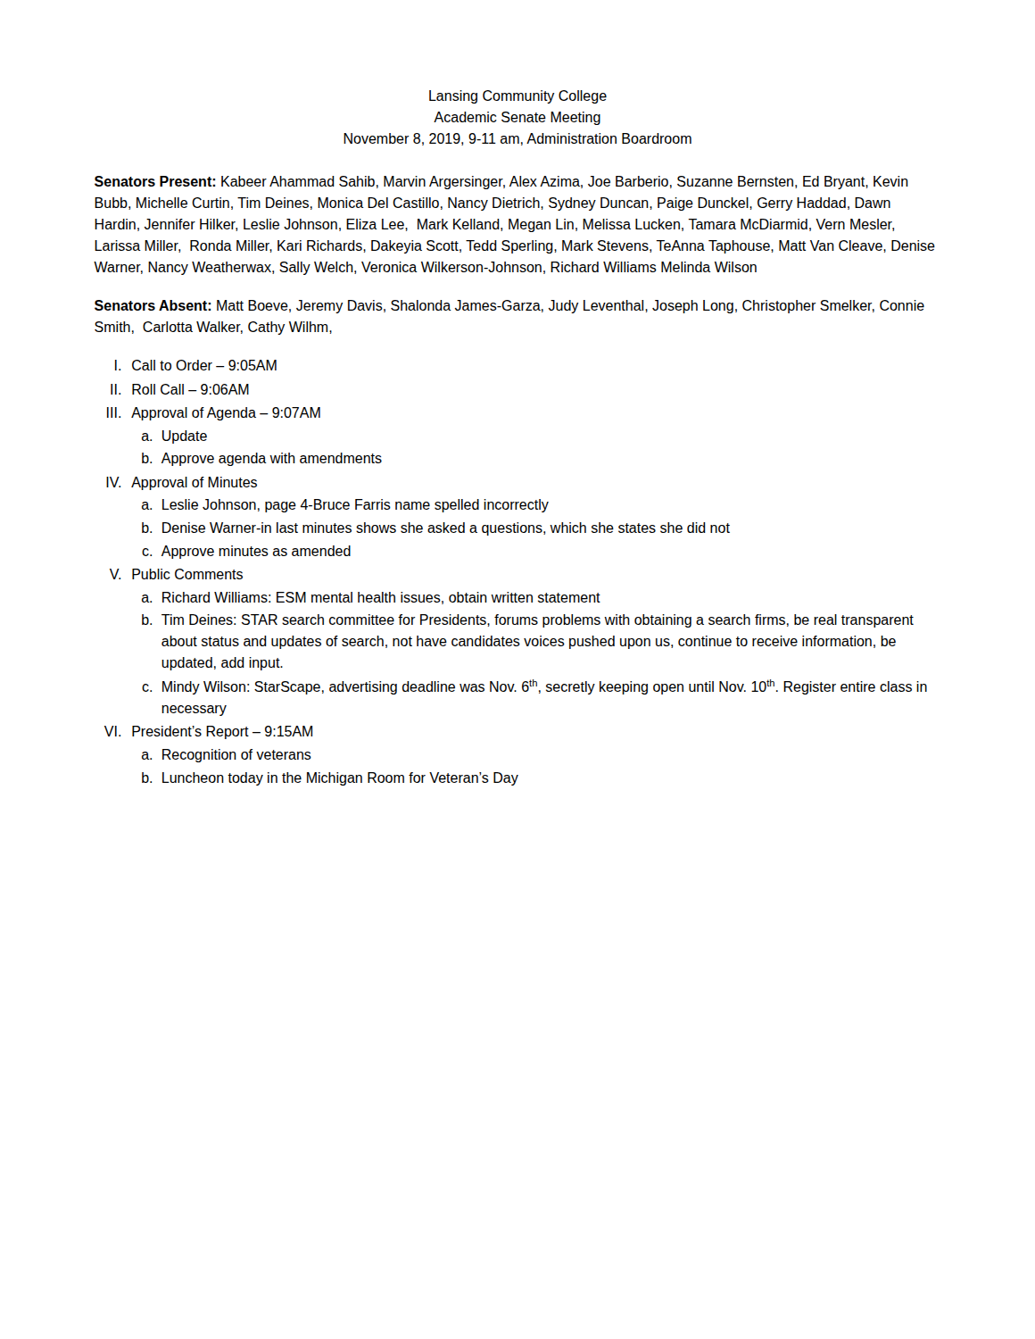Lansing Community College
Academic Senate Meeting
November 8, 2019, 9-11 am, Administration Boardroom
Senators Present: Kabeer Ahammad Sahib, Marvin Argersinger, Alex Azima, Joe Barberio, Suzanne Bernsten, Ed Bryant, Kevin Bubb, Michelle Curtin, Tim Deines, Monica Del Castillo, Nancy Dietrich, Sydney Duncan, Paige Dunckel, Gerry Haddad, Dawn Hardin, Jennifer Hilker, Leslie Johnson, Eliza Lee, Mark Kelland, Megan Lin, Melissa Lucken, Tamara McDiarmid, Vern Mesler, Larissa Miller, Ronda Miller, Kari Richards, Dakeyia Scott, Tedd Sperling, Mark Stevens, TeAnna Taphouse, Matt Van Cleave, Denise Warner, Nancy Weatherwax, Sally Welch, Veronica Wilkerson-Johnson, Richard Williams Melinda Wilson
Senators Absent: Matt Boeve, Jeremy Davis, Shalonda James-Garza, Judy Leventhal, Joseph Long, Christopher Smelker, Connie Smith, Carlotta Walker, Cathy Wilhm,
Call to Order – 9:05AM
Roll Call – 9:06AM
Approval of Agenda – 9:07AM
Update
Approve agenda with amendments
Approval of Minutes
Leslie Johnson, page 4-Bruce Farris name spelled incorrectly
Denise Warner-in last minutes shows she asked a questions, which she states she did not
Approve minutes as amended
Public Comments
Richard Williams: ESM mental health issues, obtain written statement
Tim Deines: STAR search committee for Presidents, forums problems with obtaining a search firms, be real transparent about status and updates of search, not have candidates voices pushed upon us, continue to receive information, be updated, add input.
Mindy Wilson: StarScape, advertising deadline was Nov. 6th, secretly keeping open until Nov. 10th. Register entire class in necessary
President’s Report – 9:15AM
Recognition of veterans
Luncheon today in the Michigan Room for Veteran’s Day